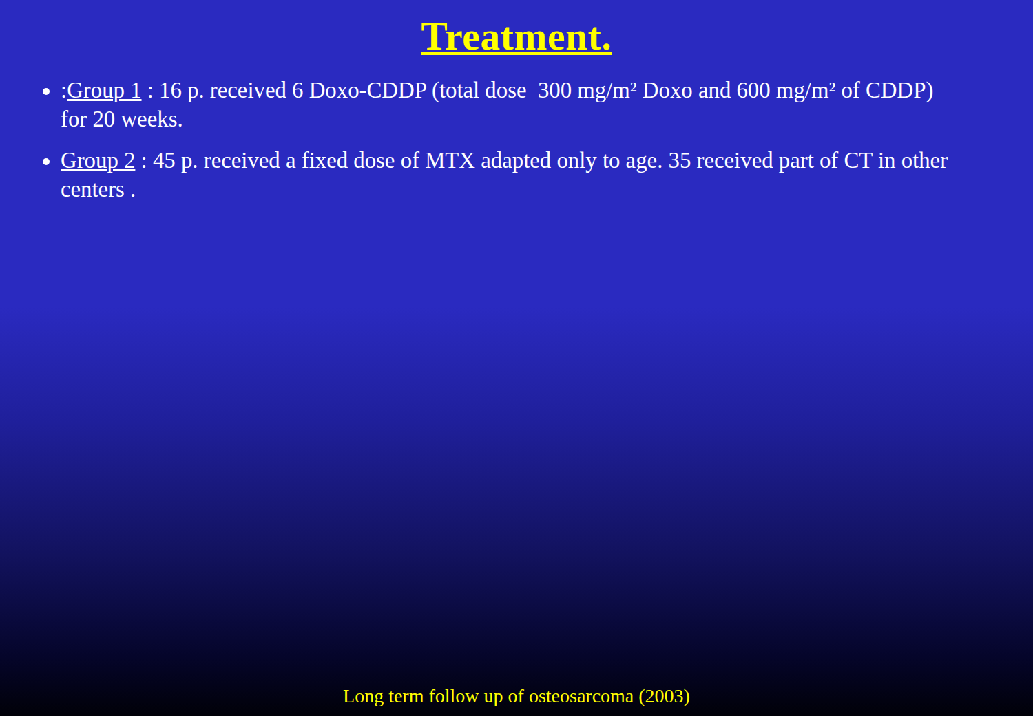Treatment.
:Group 1 : 16 p. received 6 Doxo-CDDP (total dose 300 mg/m² Doxo and 600 mg/m² of CDDP) for 20 weeks.
Group 2 : 45 p. received a fixed dose of MTX adapted only to age. 35 received part of CT in other centers .
Long term follow up of osteosarcoma (2003)